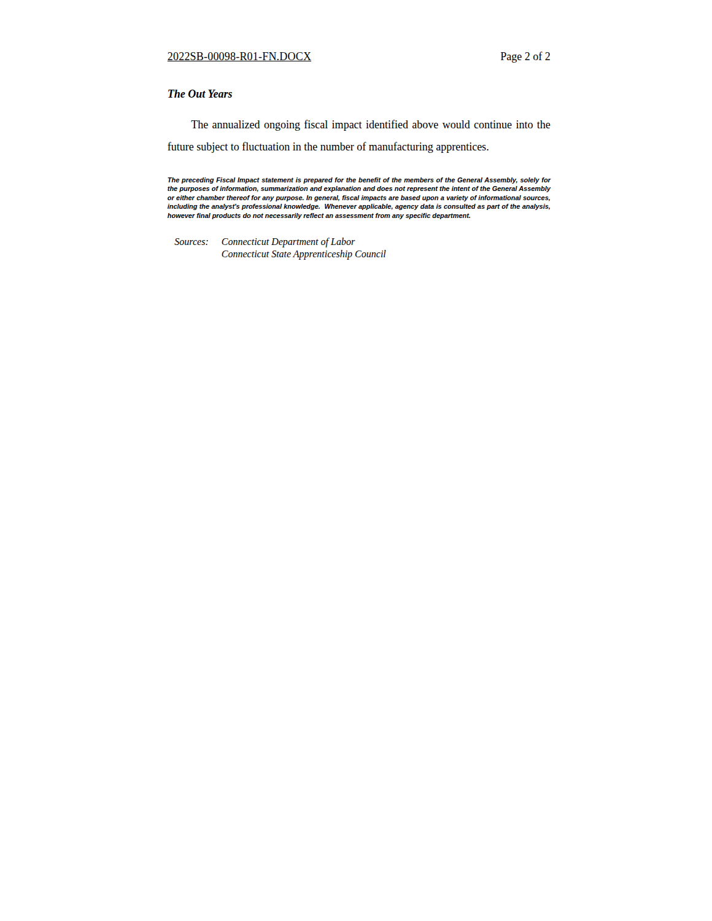2022SB-00098-R01-FN.DOCX Page 2 of 2
The Out Years
The annualized ongoing fiscal impact identified above would continue into the future subject to fluctuation in the number of manufacturing apprentices.
The preceding Fiscal Impact statement is prepared for the benefit of the members of the General Assembly, solely for the purposes of information, summarization and explanation and does not represent the intent of the General Assembly or either chamber thereof for any purpose. In general, fiscal impacts are based upon a variety of informational sources, including the analyst's professional knowledge. Whenever applicable, agency data is consulted as part of the analysis, however final products do not necessarily reflect an assessment from any specific department.
| Sources: | Connecticut Department of Labor |
| | Connecticut State Apprenticeship Council |